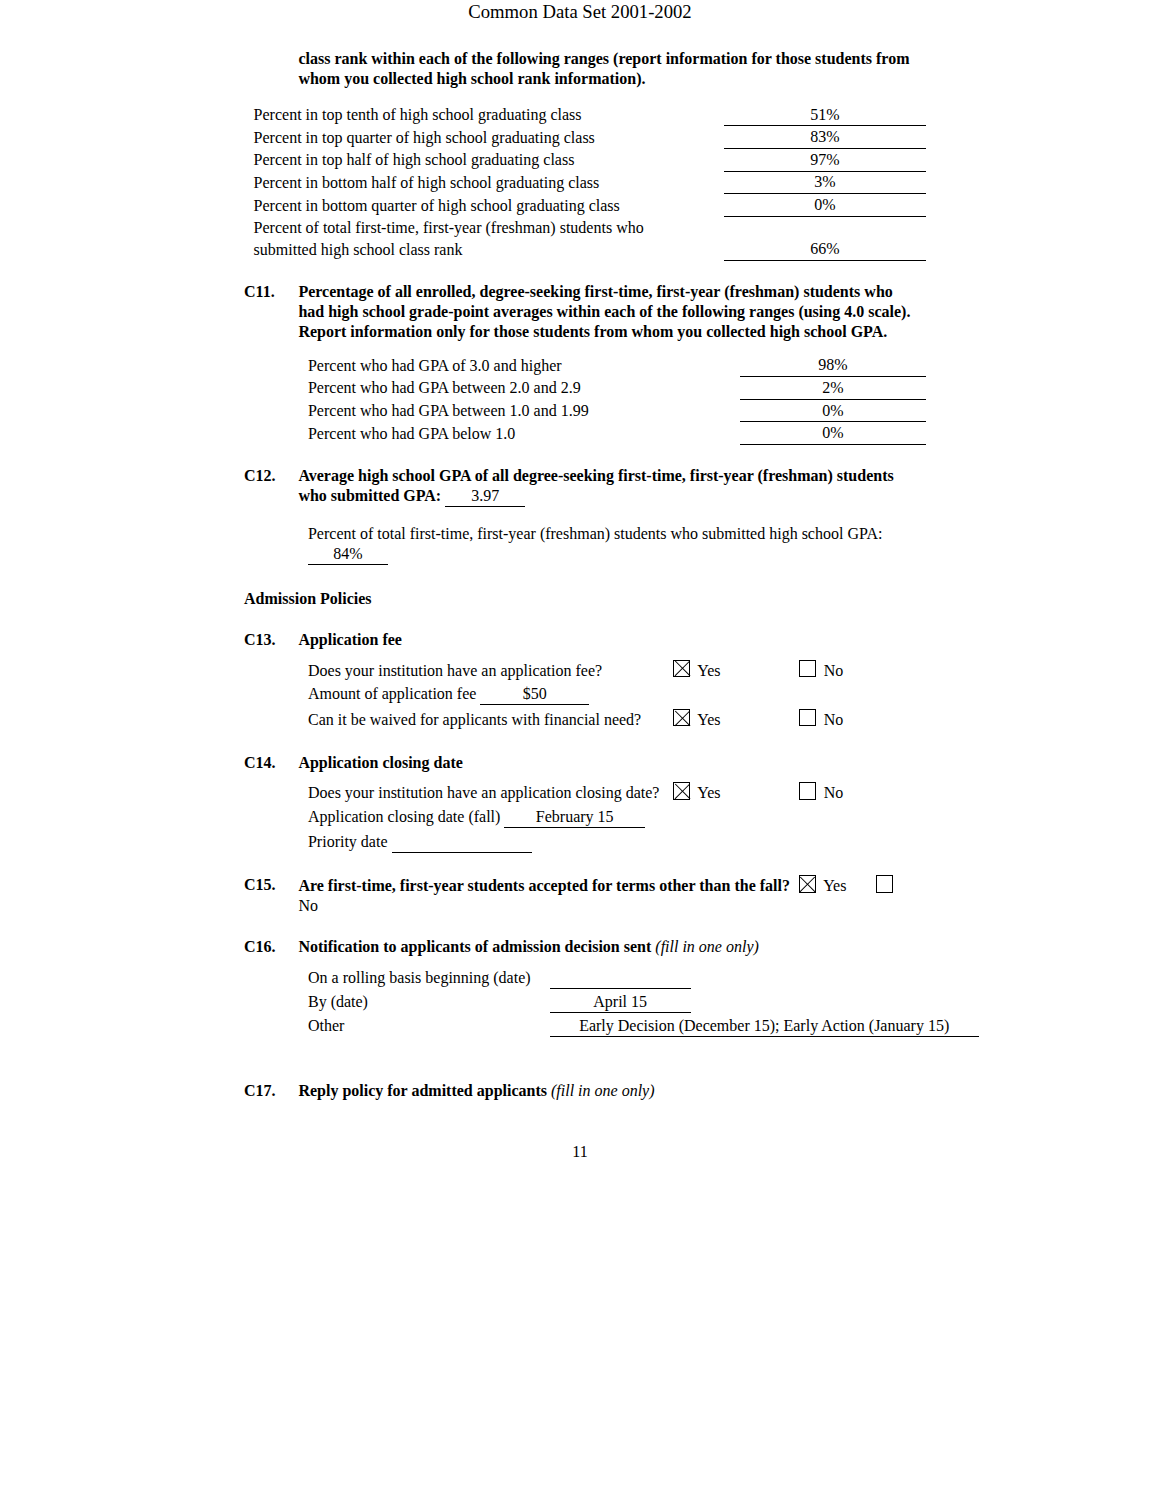Common Data Set 2001-2002
class rank within each of the following ranges (report information for those students from whom you collected high school rank information).
| Percent in top tenth of high school graduating class | 51% |
| Percent in top quarter of high school graduating class | 83% |
| Percent in top half of high school graduating class | 97% |
| Percent in bottom half of high school graduating class | 3% |
| Percent in bottom quarter of high school graduating class | 0% |
| Percent of total first-time, first-year (freshman) students who | |
| submitted high school class rank | 66% |
C11.
Percentage of all enrolled, degree-seeking first-time, first-year (freshman) students who had high school grade-point averages within each of the following ranges (using 4.0 scale). Report information only for those students from whom you collected high school GPA.
| Percent who had GPA of 3.0 and higher | 98% |
| Percent who had GPA between 2.0 and 2.9 | 2% |
| Percent who had GPA between 1.0 and 1.99 | 0% |
| Percent who had GPA below 1.0 | 0% |
C12.
Average high school GPA of all degree-seeking first-time, first-year (freshman) students who submitted GPA: 3.97
Percent of total first-time, first-year (freshman) students who submitted high school GPA: 84%
Admission Policies
C13.
Application fee
| Does your institution have an application fee? | Yes | No |
| Amount of application fee $50 | | |
| Can it be waived for applicants with financial need? | Yes | No |
C14.
Application closing date
| Does your institution have an application closing date? | Yes | No |
| Application closing date (fall) February 15 | | |
| Priority date | | |
C15.
Are first-time, first-year students accepted for terms other than the fall? Yes No
C16.
Notification to applicants of admission decision sent (fill in one only)
| On a rolling basis beginning (date) | |
| By (date) | April 15 |
| Other | Early Decision (December 15); Early Action (January 15) |
C17.
Reply policy for admitted applicants (fill in one only)
11